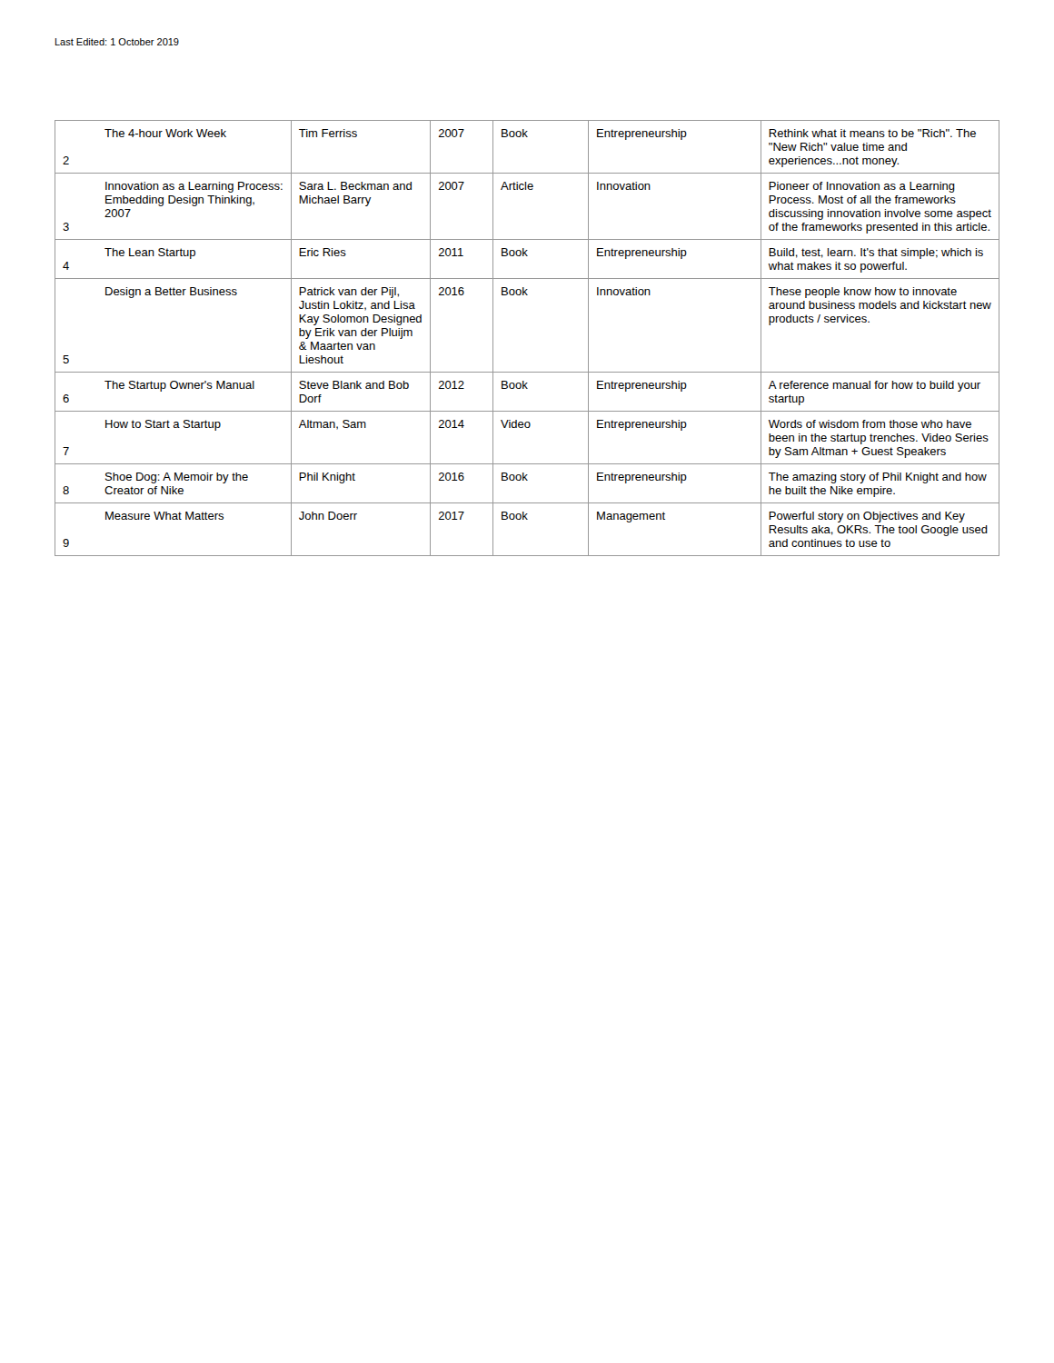Last Edited: 1 October 2019
| 2 | The 4-hour Work Week | Tim Ferriss | 2007 | Book | Entrepreneurship | Rethink what it means to be "Rich". The "New Rich" value time and experiences...not money. |
| 3 | Innovation as a Learning Process: Embedding Design Thinking, 2007 | Sara L. Beckman and Michael Barry | 2007 | Article | Innovation | Pioneer of Innovation as a Learning Process. Most of all the frameworks discussing innovation involve some aspect of the frameworks presented in this article. |
| 4 | The Lean Startup | Eric Ries | 2011 | Book | Entrepreneurship | Build, test, learn. It's that simple; which is what makes it so powerful. |
| 5 | Design a Better Business | Patrick van der Pijl, Justin Lokitz, and Lisa Kay Solomon Designed by Erik van der Pluijm & Maarten van Lieshout | 2016 | Book | Innovation | These people know how to innovate around business models and kickstart new products / services. |
| 6 | The Startup Owner's Manual | Steve Blank and Bob Dorf | 2012 | Book | Entrepreneurship | A reference manual for how to build your startup |
| 7 | How to Start a Startup | Altman, Sam | 2014 | Video | Entrepreneurship | Words of wisdom from those who have been in the startup trenches. Video Series by Sam Altman + Guest Speakers |
| 8 | Shoe Dog: A Memoir by the Creator of Nike | Phil Knight | 2016 | Book | Entrepreneurship | The amazing story of Phil Knight and how he built the Nike empire. |
| 9 | Measure What Matters | John Doerr | 2017 | Book | Management | Powerful story on Objectives and Key Results aka, OKRs. The tool Google used and continues to use to |